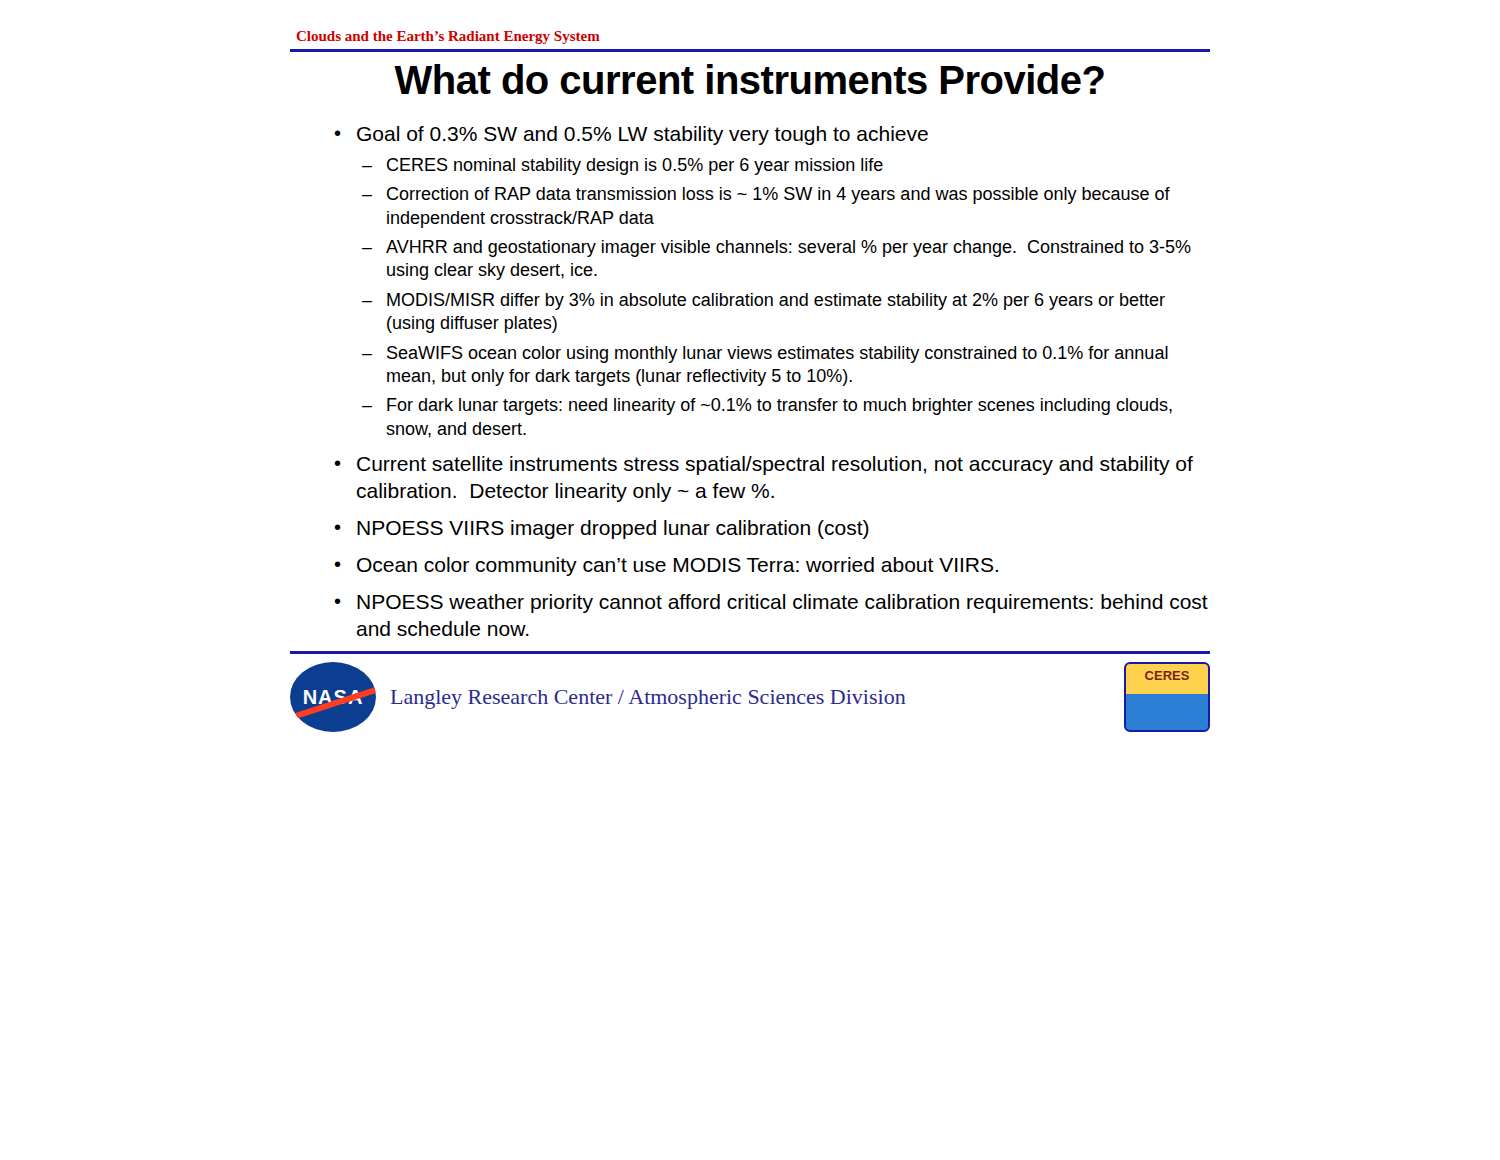Clouds and the Earth’s Radiant Energy System
What do current instruments Provide?
Goal of 0.3% SW and 0.5% LW stability very tough to achieve
CERES nominal stability design is 0.5% per 6 year mission life
Correction of RAP data transmission loss is ~ 1% SW in 4 years and was possible only because of independent crosstrack/RAP data
AVHRR and geostationary imager visible channels: several % per year change. Constrained to 3-5% using clear sky desert, ice.
MODIS/MISR differ by 3% in absolute calibration and estimate stability at 2% per 6 years or better (using diffuser plates)
SeaWIFS ocean color using monthly lunar views estimates stability constrained to 0.1% for annual mean, but only for dark targets (lunar reflectivity 5 to 10%).
For dark lunar targets: need linearity of ~0.1% to transfer to much brighter scenes including clouds, snow, and desert.
Current satellite instruments stress spatial/spectral resolution, not accuracy and stability of calibration. Detector linearity only ~ a few %.
NPOESS VIIRS imager dropped lunar calibration (cost)
Ocean color community can’t use MODIS Terra: worried about VIIRS.
NPOESS weather priority cannot afford critical climate calibration requirements: behind cost and schedule now.
NASA
Langley Research Center / Atmospheric Sciences Division
CERES